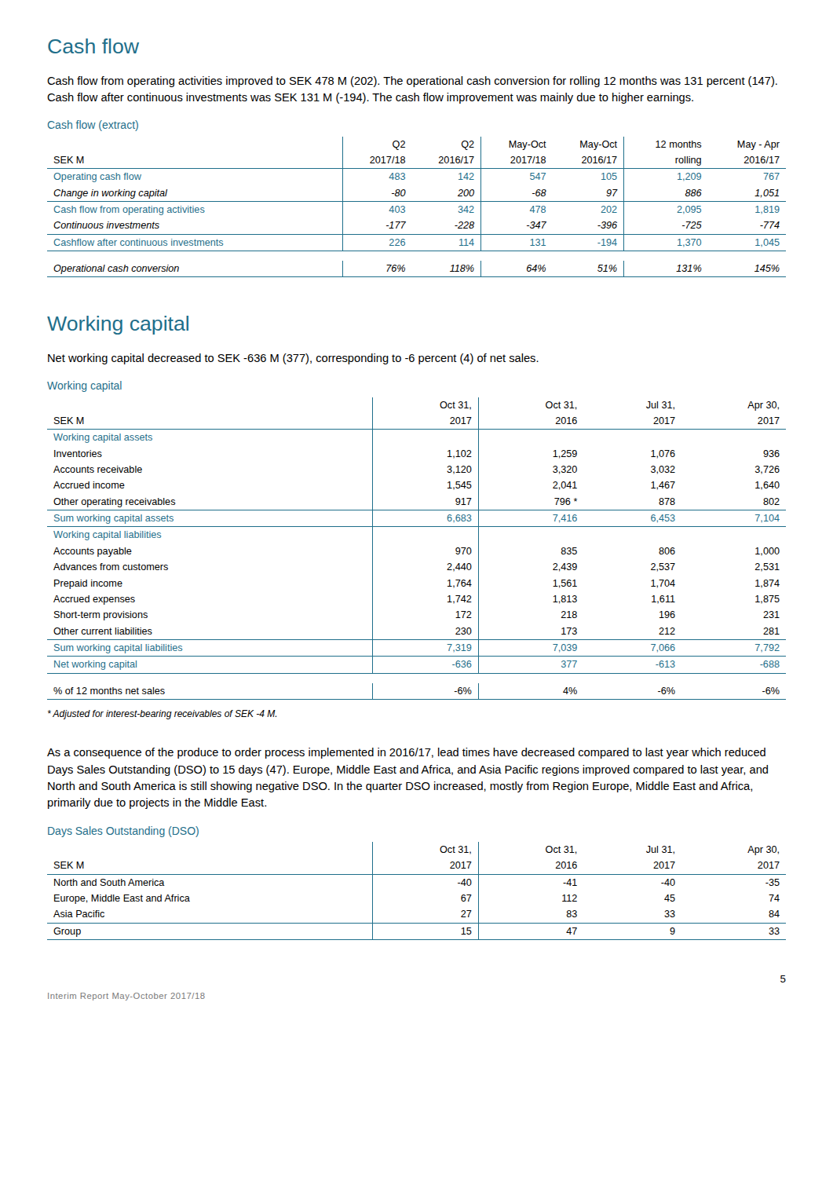Cash flow
Cash flow from operating activities improved to SEK 478 M (202). The operational cash conversion for rolling 12 months was 131 percent (147). Cash flow after continuous investments was SEK 131 M (-194). The cash flow improvement was mainly due to higher earnings.
Cash flow (extract)
| | Q2 | Q2 | May-Oct | May-Oct | 12 months | May - Apr |
| --- | --- | --- | --- | --- | --- | --- |
| SEK M | 2017/18 | 2016/17 | 2017/18 | 2016/17 | rolling | 2016/17 |
| Operating cash flow | 483 | 142 | 547 | 105 | 1,209 | 767 |
| Change in working capital | -80 | 200 | -68 | 97 | 886 | 1,051 |
| Cash flow from operating activities | 403 | 342 | 478 | 202 | 2,095 | 1,819 |
| Continuous investments | -177 | -228 | -347 | -396 | -725 | -774 |
| Cashflow after continuous investments | 226 | 114 | 131 | -194 | 1,370 | 1,045 |
| Operational cash conversion | 76% | 118% | 64% | 51% | 131% | 145% |
Working capital
Net working capital decreased to SEK -636 M (377), corresponding to -6 percent (4) of net sales.
Working capital
| | Oct 31, | Oct 31, | Jul 31, | Apr 30, |
| --- | --- | --- | --- | --- |
| SEK M | 2017 | 2016 | 2017 | 2017 |
| Working capital assets | | | | |
| Inventories | 1,102 | 1,259 | 1,076 | 936 |
| Accounts receivable | 3,120 | 3,320 | 3,032 | 3,726 |
| Accrued income | 1,545 | 2,041 | 1,467 | 1,640 |
| Other operating receivables | 917 | 796 * | 878 | 802 |
| Sum working capital assets | 6,683 | 7,416 | 6,453 | 7,104 |
| Working capital liabilities | | | | |
| Accounts payable | 970 | 835 | 806 | 1,000 |
| Advances from customers | 2,440 | 2,439 | 2,537 | 2,531 |
| Prepaid income | 1,764 | 1,561 | 1,704 | 1,874 |
| Accrued expenses | 1,742 | 1,813 | 1,611 | 1,875 |
| Short-term provisions | 172 | 218 | 196 | 231 |
| Other current liabilities | 230 | 173 | 212 | 281 |
| Sum working capital liabilities | 7,319 | 7,039 | 7,066 | 7,792 |
| Net working capital | -636 | 377 | -613 | -688 |
| % of 12 months net sales | -6% | 4% | -6% | -6% |
* Adjusted for interest-bearing receivables of SEK -4 M.
As a consequence of the produce to order process implemented in 2016/17, lead times have decreased compared to last year which reduced Days Sales Outstanding (DSO) to 15 days (47). Europe, Middle East and Africa, and Asia Pacific regions improved compared to last year, and North and South America is still showing negative DSO. In the quarter DSO increased, mostly from Region Europe, Middle East and Africa, primarily due to projects in the Middle East.
Days Sales Outstanding (DSO)
| | Oct 31, | Oct 31, | Jul 31, | Apr 30, |
| --- | --- | --- | --- | --- |
| SEK M | 2017 | 2016 | 2017 | 2017 |
| North and South America | -40 | -41 | -40 | -35 |
| Europe, Middle East and Africa | 67 | 112 | 45 | 74 |
| Asia Pacific | 27 | 83 | 33 | 84 |
| Group | 15 | 47 | 9 | 33 |
5
Interim Report May-October 2017/18